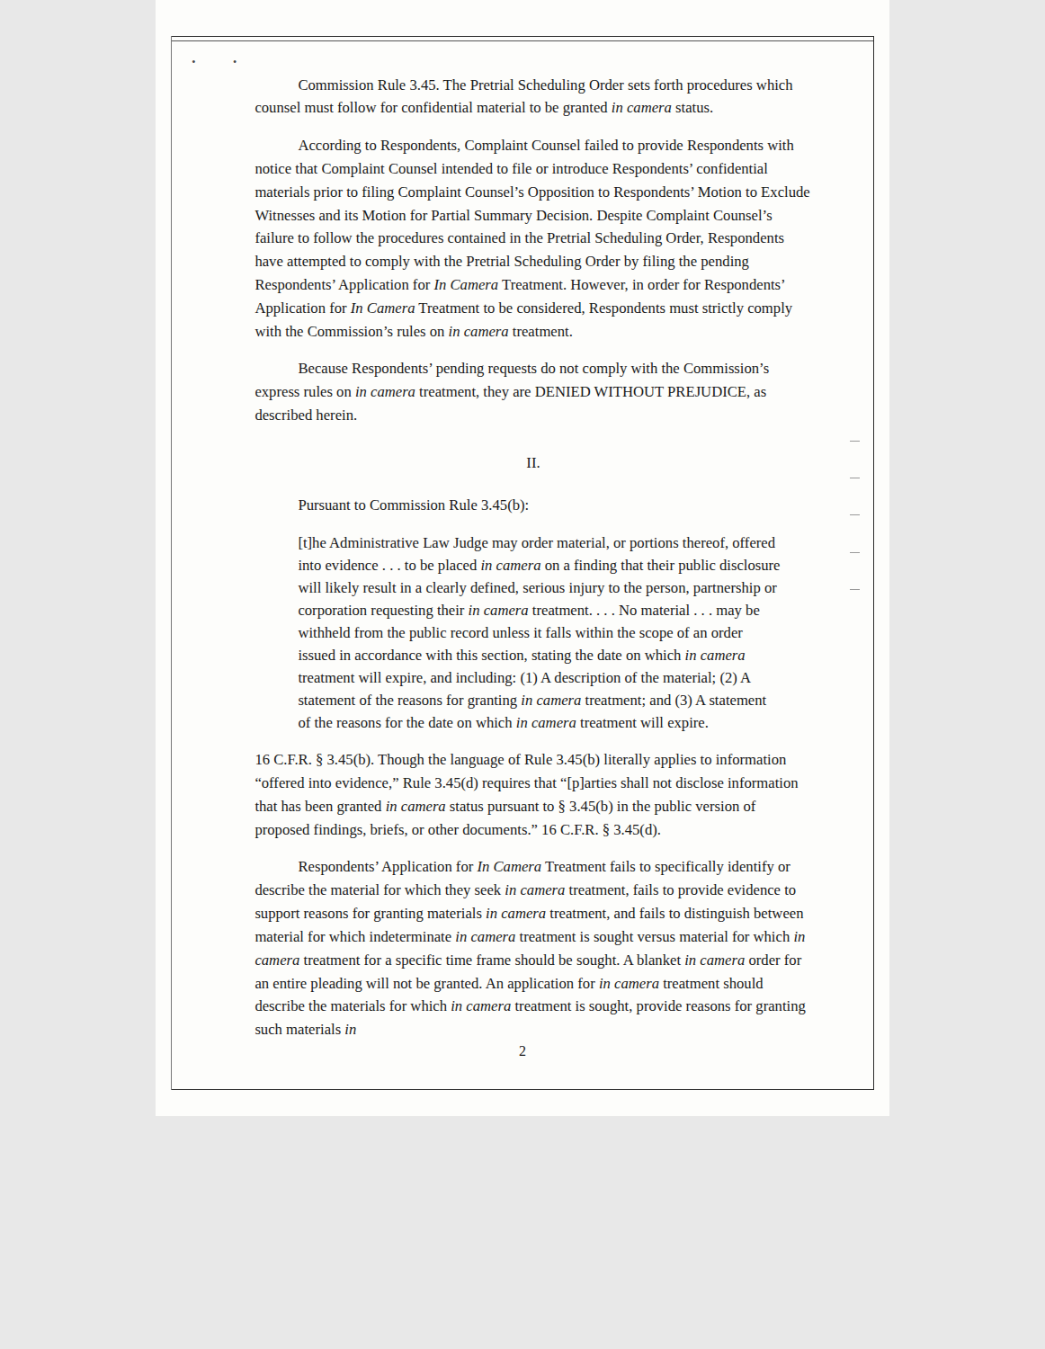• •
Commission Rule 3.45. The Pretrial Scheduling Order sets forth procedures which counsel must follow for confidential material to be granted in camera status.
According to Respondents, Complaint Counsel failed to provide Respondents with notice that Complaint Counsel intended to file or introduce Respondents’ confidential materials prior to filing Complaint Counsel’s Opposition to Respondents’ Motion to Exclude Witnesses and its Motion for Partial Summary Decision. Despite Complaint Counsel’s failure to follow the procedures contained in the Pretrial Scheduling Order, Respondents have attempted to comply with the Pretrial Scheduling Order by filing the pending Respondents’ Application for In Camera Treatment. However, in order for Respondents’ Application for In Camera Treatment to be considered, Respondents must strictly comply with the Commission’s rules on in camera treatment.
Because Respondents’ pending requests do not comply with the Commission’s express rules on in camera treatment, they are DENIED WITHOUT PREJUDICE, as described herein.
II.
Pursuant to Commission Rule 3.45(b):
[t]he Administrative Law Judge may order material, or portions thereof, offered into evidence . . . to be placed in camera on a finding that their public disclosure will likely result in a clearly defined, serious injury to the person, partnership or corporation requesting their in camera treatment. . . . No material . . . may be withheld from the public record unless it falls within the scope of an order issued in accordance with this section, stating the date on which in camera treatment will expire, and including: (1) A description of the material; (2) A statement of the reasons for granting in camera treatment; and (3) A statement of the reasons for the date on which in camera treatment will expire.
16 C.F.R. § 3.45(b). Though the language of Rule 3.45(b) literally applies to information “offered into evidence,” Rule 3.45(d) requires that “[p]arties shall not disclose information that has been granted in camera status pursuant to § 3.45(b) in the public version of proposed findings, briefs, or other documents.” 16 C.F.R. § 3.45(d).
Respondents’ Application for In Camera Treatment fails to specifically identify or describe the material for which they seek in camera treatment, fails to provide evidence to support reasons for granting materials in camera treatment, and fails to distinguish between material for which indeterminate in camera treatment is sought versus material for which in camera treatment for a specific time frame should be sought. A blanket in camera order for an entire pleading will not be granted. An application for in camera treatment should describe the materials for which in camera treatment is sought, provide reasons for granting such materials in
2